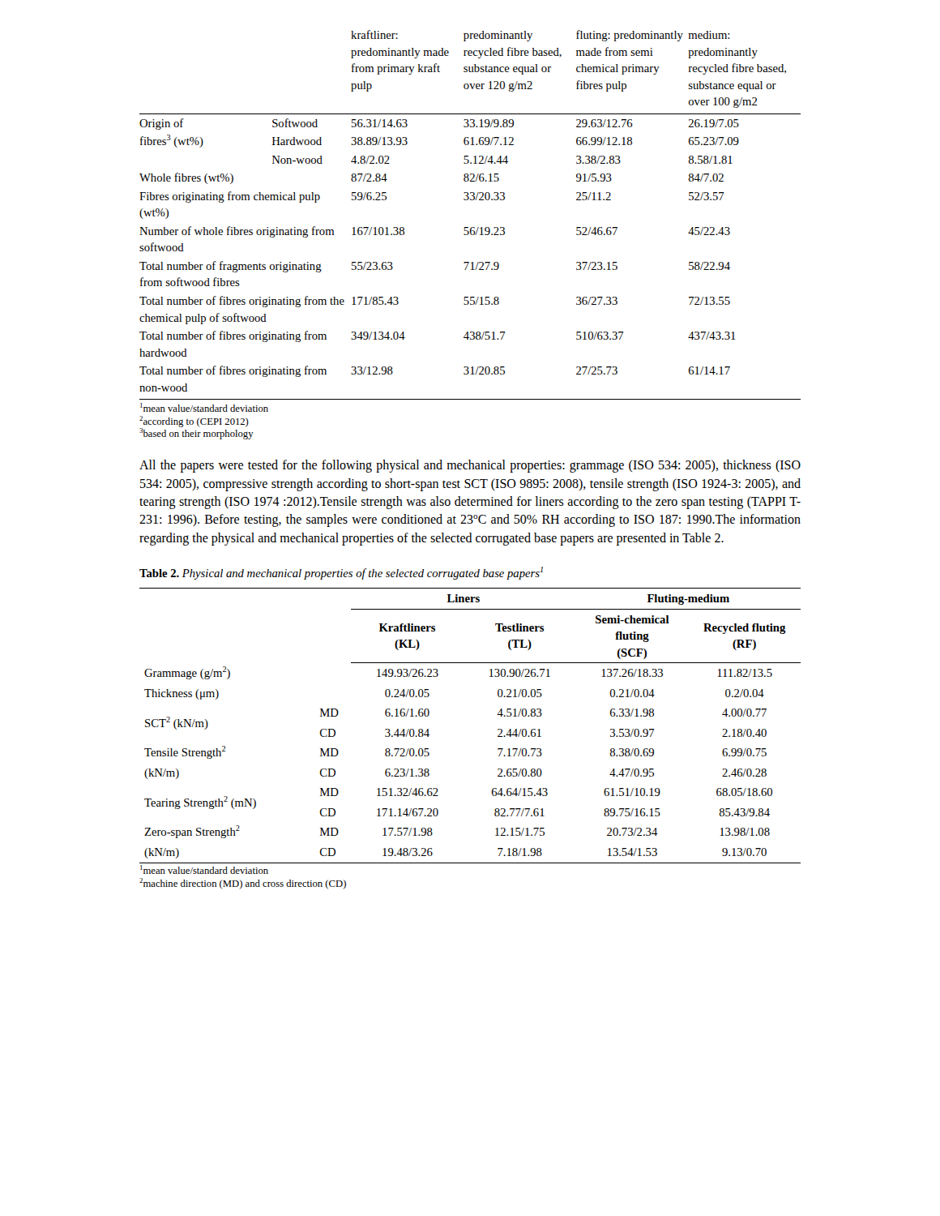| | | kraftliner: predominantly made from primary kraft pulp | predominantly recycled fibre based, substance equal or over 120 g/m2 | fluting: predominantly made from semi chemical primary fibres pulp | medium: predominantly recycled fibre based, substance equal or over 100 g/m2 |
| Origin of | Softwood | 56.31/14.63 | 33.19/9.89 | 29.63/12.76 | 26.19/7.05 |
| fibres 3 (wt%) | Hardwood | 38.89/13.93 | 61.69/7.12 | 66.99/12.18 | 65.23/7.09 |
| | Non-wood | 4.8/2.02 | 5.12/4.44 | 3.38/2.83 | 8.58/1.81 |
| Whole fibres (wt%) | 87/2.84 | 82/6.15 | 91/5.93 | 84/7.02 |
| Fibres originating from chemical pulp (wt%) | 59/6.25 | 33/20.33 | 25/11.2 | 52/3.57 |
| Number of whole fibres originating from softwood | 167/101.38 | 56/19.23 | 52/46.67 | 45/22.43 |
| Total number of fragments originating from softwood fibres | 55/23.63 | 71/27.9 | 37/23.15 | 58/22.94 |
| Total number of fibres originating from the chemical pulp of softwood | 171/85.43 | 55/15.8 | 36/27.33 | 72/13.55 |
| Total number of fibres originating from hardwood | 349/134.04 | 438/51.7 | 510/63.37 | 437/43.31 |
| Total number of fibres originating from non-wood | 33/12.98 | 31/20.85 | 27/25.73 | 61/14.17 |
1mean value/standard deviation
2according to (CEPI 2012)
3based on their morphology
All the papers were tested for the following physical and mechanical properties: grammage (ISO 534: 2005), thickness (ISO 534: 2005), compressive strength according to short-span test SCT (ISO 9895: 2008), tensile strength (ISO 1924-3: 2005), and tearing strength (ISO 1974 :2012).Tensile strength was also determined for liners according to the zero span testing (TAPPI T-231: 1996). Before testing, the samples were conditioned at 23oC and 50% RH according to ISO 187: 1990.The information regarding the physical and mechanical properties of the selected corrugated base papers are presented in Table 2.
Table 2. Physical and mechanical properties of the selected corrugated base papers1
| | | Liners | Fluting-medium |
| | | Kraftliners (KL) | Testliners (TL) | Semi-chemical fluting (SCF) | Recycled fluting (RF) |
| Grammage (g/m 2 ) | | 149.93/26.23 | 130.90/26.71 | 137.26/18.33 | 111.82/13.5 |
| Thickness (μm) | | 0.24/0.05 | 0.21/0.05 | 0.21/0.04 | 0.2/0.04 |
| SCT 2 (kN/m) | MD | 6.16/1.60 | 4.51/0.83 | 6.33/1.98 | 4.00/0.77 |
| CD | 3.44/0.84 | 2.44/0.61 | 3.53/0.97 | 2.18/0.40 |
| Tensile Strength 2 | MD | 8.72/0.05 | 7.17/0.73 | 8.38/0.69 | 6.99/0.75 |
| (kN/m) | CD | 6.23/1.38 | 2.65/0.80 | 4.47/0.95 | 2.46/0.28 |
| Tearing Strength 2 (mN) | MD | 151.32/46.62 | 64.64/15.43 | 61.51/10.19 | 68.05/18.60 |
| CD | 171.14/67.20 | 82.77/7.61 | 89.75/16.15 | 85.43/9.84 |
| Zero-span Strength 2 | MD | 17.57/1.98 | 12.15/1.75 | 20.73/2.34 | 13.98/1.08 |
| (kN/m) | CD | 19.48/3.26 | 7.18/1.98 | 13.54/1.53 | 9.13/0.70 |
1mean value/standard deviation
2machine direction (MD) and cross direction (CD)